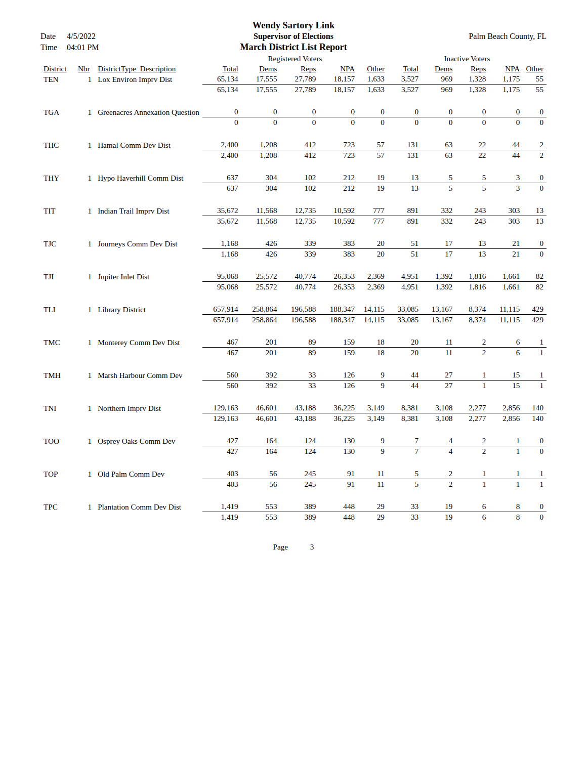Wendy Sartory Link
Date 4/5/2022
Supervisor of Elections
Palm Beach County, FL
Time 04:01 PM
March District List Report
| | Registered Voters | Inactive Voters |
| --- | --- | --- |
| District | Nbr | DistrictType Description | Total | Dems | Reps | NPA | Other | Total | Dems | Reps | NPA | Other |
| TEN | 1 | Lox Environ Imprv Dist | 65,134 | 17,555 | 27,789 | 18,157 | 1,633 | 3,527 | 969 | 1,328 | 1,175 | 55 |
| | 65,134 | 17,555 | 27,789 | 18,157 | 1,633 | 3,527 | 969 | 1,328 | 1,175 | 55 |
| TGA | 1 | Greenacres Annexation Question | 0 | 0 | 0 | 0 | 0 | 0 | 0 | 0 | 0 | 0 |
| | 0 | 0 | 0 | 0 | 0 | 0 | 0 | 0 | 0 | 0 |
| THC | 1 | Hamal Comm Dev Dist | 2,400 | 1,208 | 412 | 723 | 57 | 131 | 63 | 22 | 44 | 2 |
| | 2,400 | 1,208 | 412 | 723 | 57 | 131 | 63 | 22 | 44 | 2 |
| THY | 1 | Hypo Haverhill Comm Dist | 637 | 304 | 102 | 212 | 19 | 13 | 5 | 5 | 3 | 0 |
| | 637 | 304 | 102 | 212 | 19 | 13 | 5 | 5 | 3 | 0 |
| TIT | 1 | Indian Trail Imprv Dist | 35,672 | 11,568 | 12,735 | 10,592 | 777 | 891 | 332 | 243 | 303 | 13 |
| | 35,672 | 11,568 | 12,735 | 10,592 | 777 | 891 | 332 | 243 | 303 | 13 |
| TJC | 1 | Journeys Comm Dev Dist | 1,168 | 426 | 339 | 383 | 20 | 51 | 17 | 13 | 21 | 0 |
| | 1,168 | 426 | 339 | 383 | 20 | 51 | 17 | 13 | 21 | 0 |
| TJI | 1 | Jupiter Inlet Dist | 95,068 | 25,572 | 40,774 | 26,353 | 2,369 | 4,951 | 1,392 | 1,816 | 1,661 | 82 |
| | 95,068 | 25,572 | 40,774 | 26,353 | 2,369 | 4,951 | 1,392 | 1,816 | 1,661 | 82 |
| TLI | 1 | Library District | 657,914 | 258,864 | 196,588 | 188,347 | 14,115 | 33,085 | 13,167 | 8,374 | 11,115 | 429 |
| | 657,914 | 258,864 | 196,588 | 188,347 | 14,115 | 33,085 | 13,167 | 8,374 | 11,115 | 429 |
| TMC | 1 | Monterey Comm Dev Dist | 467 | 201 | 89 | 159 | 18 | 20 | 11 | 2 | 6 | 1 |
| | 467 | 201 | 89 | 159 | 18 | 20 | 11 | 2 | 6 | 1 |
| TMH | 1 | Marsh Harbour Comm Dev | 560 | 392 | 33 | 126 | 9 | 44 | 27 | 1 | 15 | 1 |
| | 560 | 392 | 33 | 126 | 9 | 44 | 27 | 1 | 15 | 1 |
| TNI | 1 | Northern Imprv Dist | 129,163 | 46,601 | 43,188 | 36,225 | 3,149 | 8,381 | 3,108 | 2,277 | 2,856 | 140 |
| | 129,163 | 46,601 | 43,188 | 36,225 | 3,149 | 8,381 | 3,108 | 2,277 | 2,856 | 140 |
| TOO | 1 | Osprey Oaks Comm Dev | 427 | 164 | 124 | 130 | 9 | 7 | 4 | 2 | 1 | 0 |
| | 427 | 164 | 124 | 130 | 9 | 7 | 4 | 2 | 1 | 0 |
| TOP | 1 | Old Palm Comm Dev | 403 | 56 | 245 | 91 | 11 | 5 | 2 | 1 | 1 | 1 |
| | 403 | 56 | 245 | 91 | 11 | 5 | 2 | 1 | 1 | 1 |
| TPC | 1 | Plantation Comm Dev Dist | 1,419 | 553 | 389 | 448 | 29 | 33 | 19 | 6 | 8 | 0 |
| | 1,419 | 553 | 389 | 448 | 29 | 33 | 19 | 6 | 8 | 0 |
Page 3